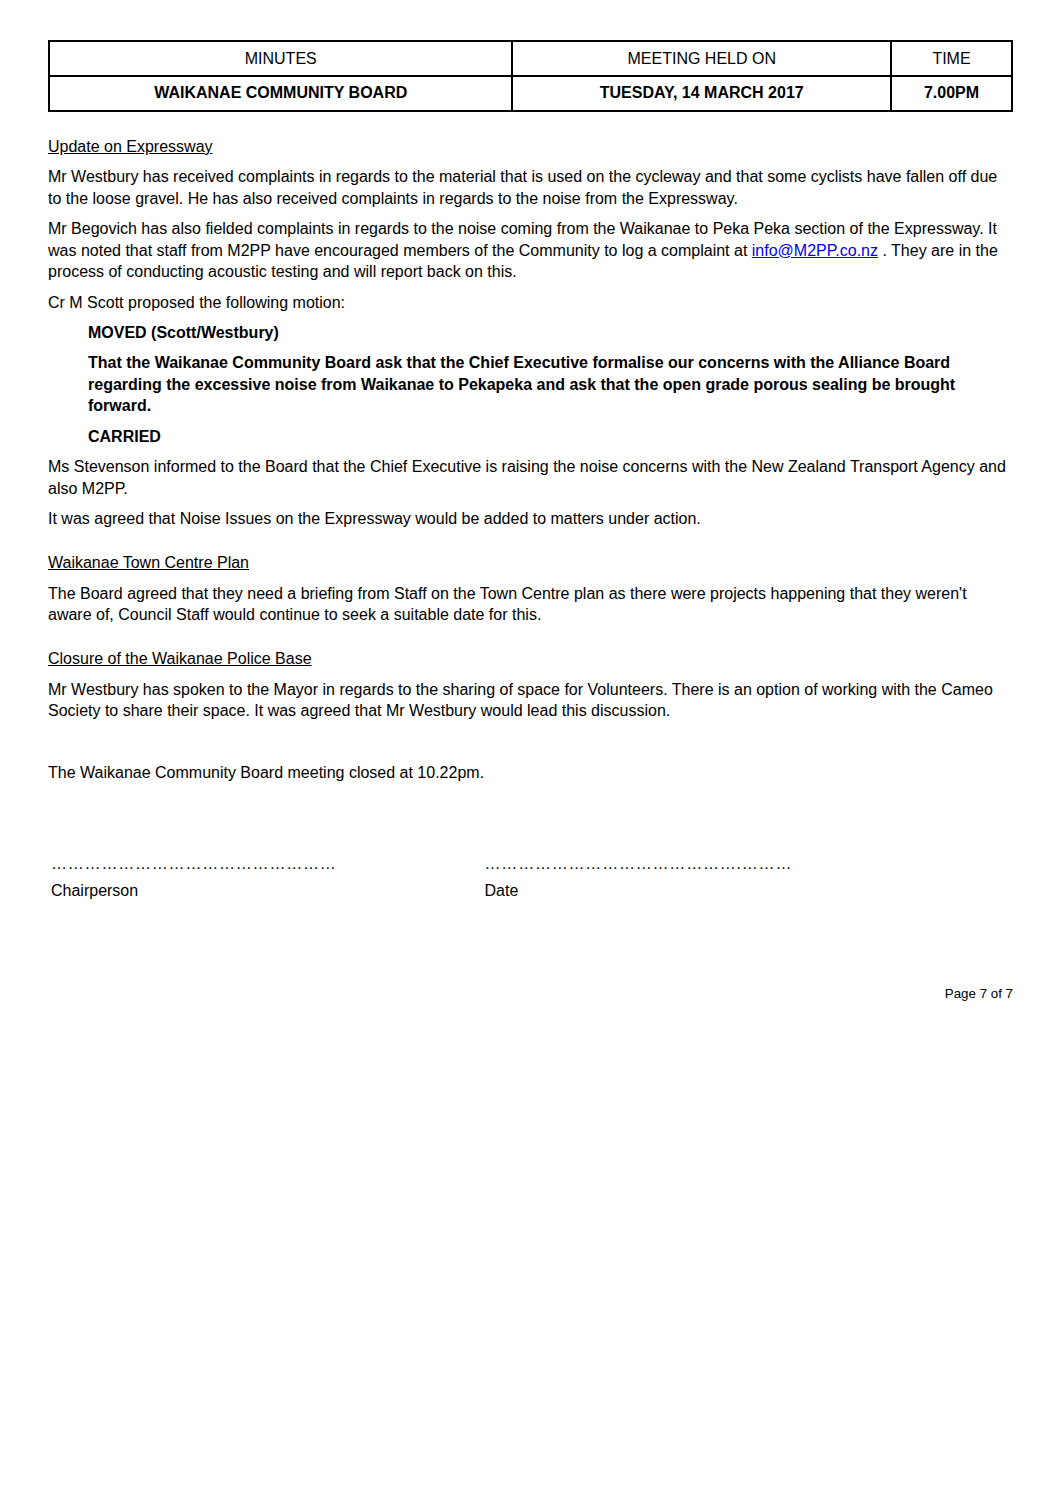| MINUTES | MEETING HELD ON | TIME |
| WAIKANAE COMMUNITY BOARD | TUESDAY, 14 MARCH 2017 | 7.00PM |
Update on Expressway
Mr Westbury has received complaints in regards to the material that is used on the cycleway and that some cyclists have fallen off due to the loose gravel. He has also received complaints in regards to the noise from the Expressway.
Mr Begovich has also fielded complaints in regards to the noise coming from the Waikanae to Peka Peka section of the Expressway. It was noted that staff from M2PP have encouraged members of the Community to log a complaint at info@M2PP.co.nz . They are in the process of conducting acoustic testing and will report back on this.
Cr M Scott proposed the following motion:
MOVED (Scott/Westbury)
That the Waikanae Community Board ask that the Chief Executive formalise our concerns with the Alliance Board regarding the excessive noise from Waikanae to Pekapeka and ask that the open grade porous sealing be brought forward.
CARRIED
Ms Stevenson informed to the Board that the Chief Executive is raising the noise concerns with the New Zealand Transport Agency and also M2PP.
It was agreed that Noise Issues on the Expressway would be added to matters under action.
Waikanae Town Centre Plan
The Board agreed that they need a briefing from Staff on the Town Centre plan as there were projects happening that they weren't aware of, Council Staff would continue to seek a suitable date for this.
Closure of the Waikanae Police Base
Mr Westbury has spoken to the Mayor in regards to the sharing of space for Volunteers. There is an option of working with the Cameo Society to share their space. It was agreed that Mr Westbury would lead this discussion.
The Waikanae Community Board meeting closed at 10.22pm.
| …………………………………………… | ……………………………………….……… |
| Chairperson | Date |
Page 7 of 7